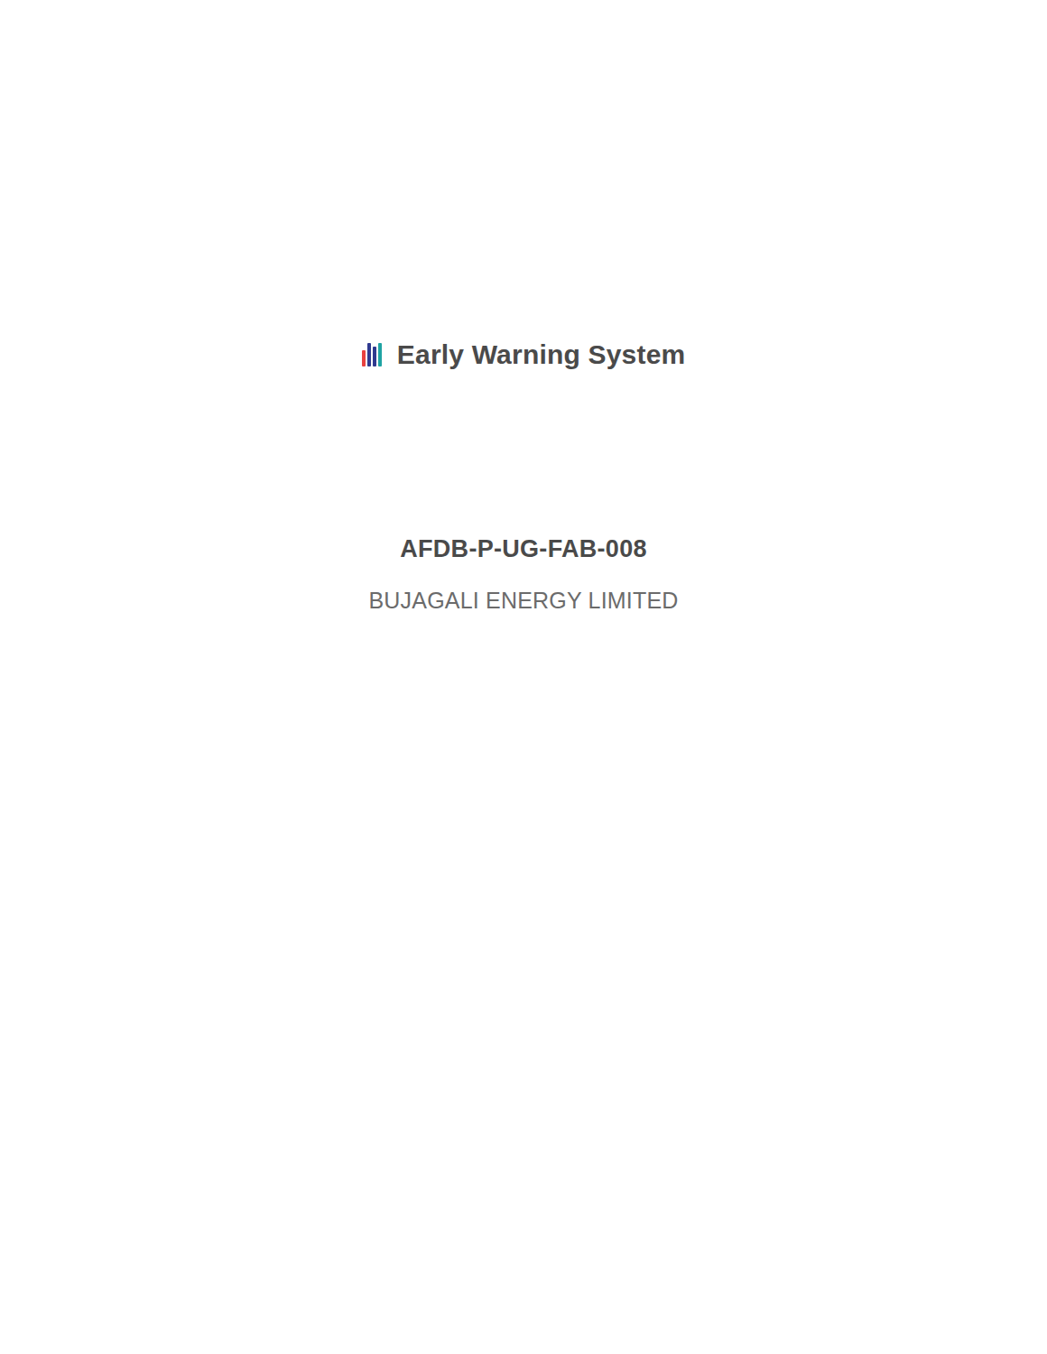Early Warning System
AFDB-P-UG-FAB-008
BUJAGALI ENERGY LIMITED